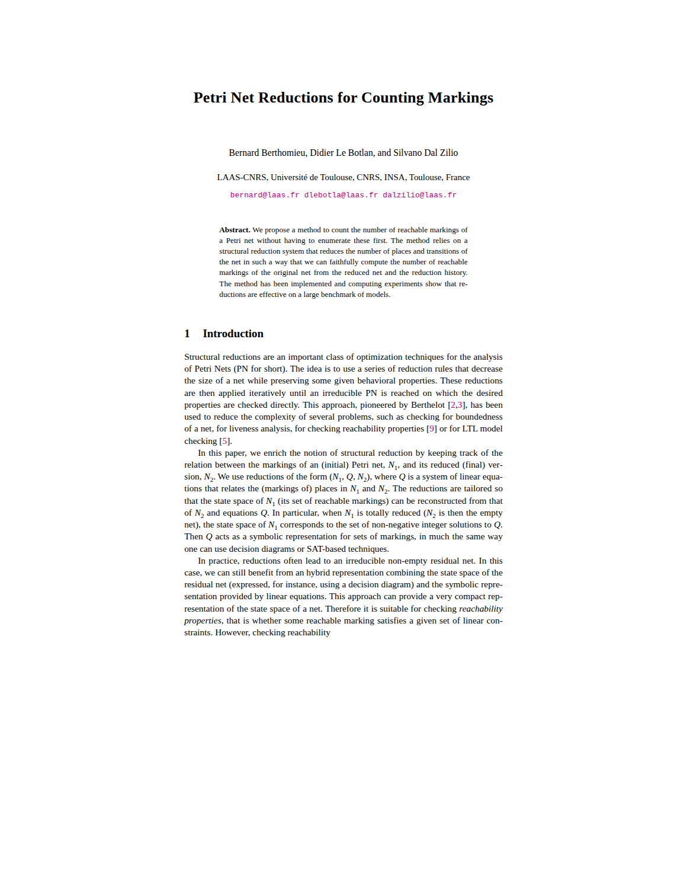Petri Net Reductions for Counting Markings
Bernard Berthomieu, Didier Le Botlan, and Silvano Dal Zilio
LAAS-CNRS, Université de Toulouse, CNRS, INSA, Toulouse, France
bernard@laas.fr dlebotla@laas.fr dalzilio@laas.fr
Abstract. We propose a method to count the number of reachable markings of a Petri net without having to enumerate these first. The method relies on a structural reduction system that reduces the number of places and transitions of the net in such a way that we can faithfully compute the number of reachable markings of the original net from the reduced net and the reduction history. The method has been implemented and computing experiments show that reductions are effective on a large benchmark of models.
1 Introduction
Structural reductions are an important class of optimization techniques for the analysis of Petri Nets (PN for short). The idea is to use a series of reduction rules that decrease the size of a net while preserving some given behavioral properties. These reductions are then applied iteratively until an irreducible PN is reached on which the desired properties are checked directly. This approach, pioneered by Berthelot [2,3], has been used to reduce the complexity of several problems, such as checking for boundedness of a net, for liveness analysis, for checking reachability properties [9] or for LTL model checking [5].
In this paper, we enrich the notion of structural reduction by keeping track of the relation between the markings of an (initial) Petri net, N1, and its reduced (final) version, N2. We use reductions of the form (N1, Q, N2), where Q is a system of linear equations that relates the (markings of) places in N1 and N2. The reductions are tailored so that the state space of N1 (its set of reachable markings) can be reconstructed from that of N2 and equations Q. In particular, when N1 is totally reduced (N2 is then the empty net), the state space of N1 corresponds to the set of non-negative integer solutions to Q. Then Q acts as a symbolic representation for sets of markings, in much the same way one can use decision diagrams or SAT-based techniques.
In practice, reductions often lead to an irreducible non-empty residual net. In this case, we can still benefit from an hybrid representation combining the state space of the residual net (expressed, for instance, using a decision diagram) and the symbolic representation provided by linear equations. This approach can provide a very compact representation of the state space of a net. Therefore it is suitable for checking reachability properties, that is whether some reachable marking satisfies a given set of linear constraints. However, checking reachability